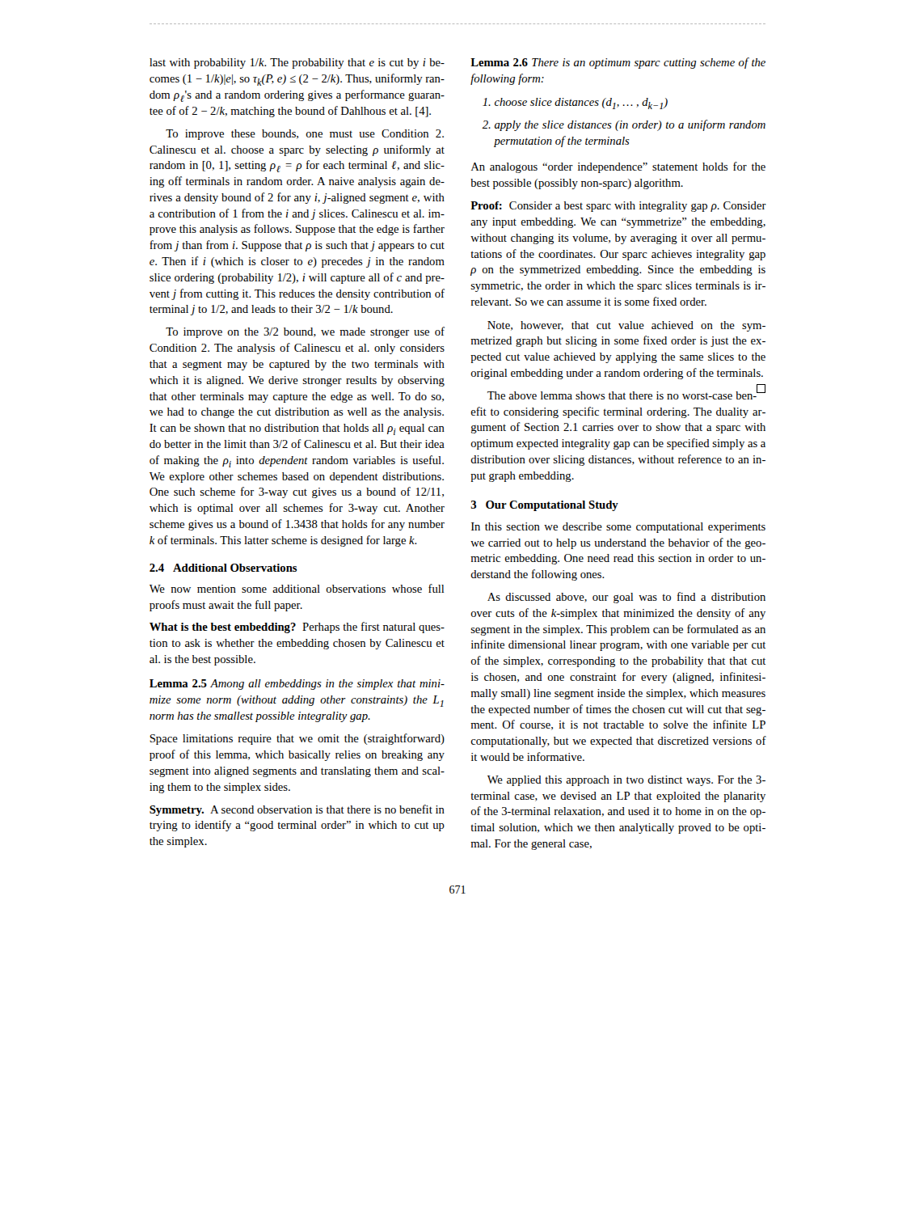last with probability 1/k. The probability that e is cut by i becomes (1 − 1/k)|e|, so τk(P, e) ≤ (2 − 2/k). Thus, uniformly random ρℓ's and a random ordering gives a performance guarantee of of 2 − 2/k, matching the bound of Dahlhous et al. [4].
To improve these bounds, one must use Condition 2. Calinescu et al. choose a sparc by selecting ρ uniformly at random in [0, 1], setting ρℓ = ρ for each terminal ℓ, and slicing off terminals in random order. A naive analysis again derives a density bound of 2 for any i, j-aligned segment e, with a contribution of 1 from the i and j slices. Calinescu et al. improve this analysis as follows. Suppose that the edge is farther from j than from i. Suppose that ρ is such that j appears to cut e. Then if i (which is closer to e) precedes j in the random slice ordering (probability 1/2), i will capture all of c and prevent j from cutting it. This reduces the density contribution of terminal j to 1/2, and leads to their 3/2 − 1/k bound.
To improve on the 3/2 bound, we made stronger use of Condition 2. The analysis of Calinescu et al. only considers that a segment may be captured by the two terminals with which it is aligned. We derive stronger results by observing that other terminals may capture the edge as well. To do so, we had to change the cut distribution as well as the analysis. It can be shown that no distribution that holds all ρi equal can do better in the limit than 3/2 of Calinescu et al. But their idea of making the ρi into dependent random variables is useful. We explore other schemes based on dependent distributions. One such scheme for 3-way cut gives us a bound of 12/11, which is optimal over all schemes for 3-way cut. Another scheme gives us a bound of 1.3438 that holds for any number k of terminals. This latter scheme is designed for large k.
2.4 Additional Observations
We now mention some additional observations whose full proofs must await the full paper.
What is the best embedding? Perhaps the first natural question to ask is whether the embedding chosen by Calinescu et al. is the best possible.
Lemma 2.5 Among all embeddings in the simplex that minimize some norm (without adding other constraints) the L1 norm has the smallest possible integrality gap.
Space limitations require that we omit the (straightforward) proof of this lemma, which basically relies on breaking any segment into aligned segments and translating them and scaling them to the simplex sides.
Symmetry. A second observation is that there is no benefit in trying to identify a “good terminal order” in which to cut up the simplex.
Lemma 2.6 There is an optimum sparc cutting scheme of the following form:
choose slice distances (d1, … , dk−1)
apply the slice distances (in order) to a uniform random permutation of the terminals
An analogous “order independence” statement holds for the best possible (possibly non-sparc) algorithm.
Proof: Consider a best sparc with integrality gap ρ. Consider any input embedding. We can “symmetrize” the embedding, without changing its volume, by averaging it over all permutations of the coordinates. Our sparc achieves integrality gap ρ on the symmetrized embedding. Since the embedding is symmetric, the order in which the sparc slices terminals is irrelevant. So we can assume it is some fixed order.
Note, however, that cut value achieved on the symmetrized graph but slicing in some fixed order is just the expected cut value achieved by applying the same slices to the original embedding under a random ordering of the terminals.
The above lemma shows that there is no worst-case benefit to considering specific terminal ordering. The duality argument of Section 2.1 carries over to show that a sparc with optimum expected integrality gap can be specified simply as a distribution over slicing distances, without reference to an input graph embedding.
3 Our Computational Study
In this section we describe some computational experiments we carried out to help us understand the behavior of the geometric embedding. One need read this section in order to understand the following ones.
As discussed above, our goal was to find a distribution over cuts of the k-simplex that minimized the density of any segment in the simplex. This problem can be formulated as an infinite dimensional linear program, with one variable per cut of the simplex, corresponding to the probability that that cut is chosen, and one constraint for every (aligned, infinitesimally small) line segment inside the simplex, which measures the expected number of times the chosen cut will cut that segment. Of course, it is not tractable to solve the infinite LP computationally, but we expected that discretized versions of it would be informative.
We applied this approach in two distinct ways. For the 3-terminal case, we devised an LP that exploited the planarity of the 3-terminal relaxation, and used it to home in on the optimal solution, which we then analytically proved to be optimal. For the general case,
671